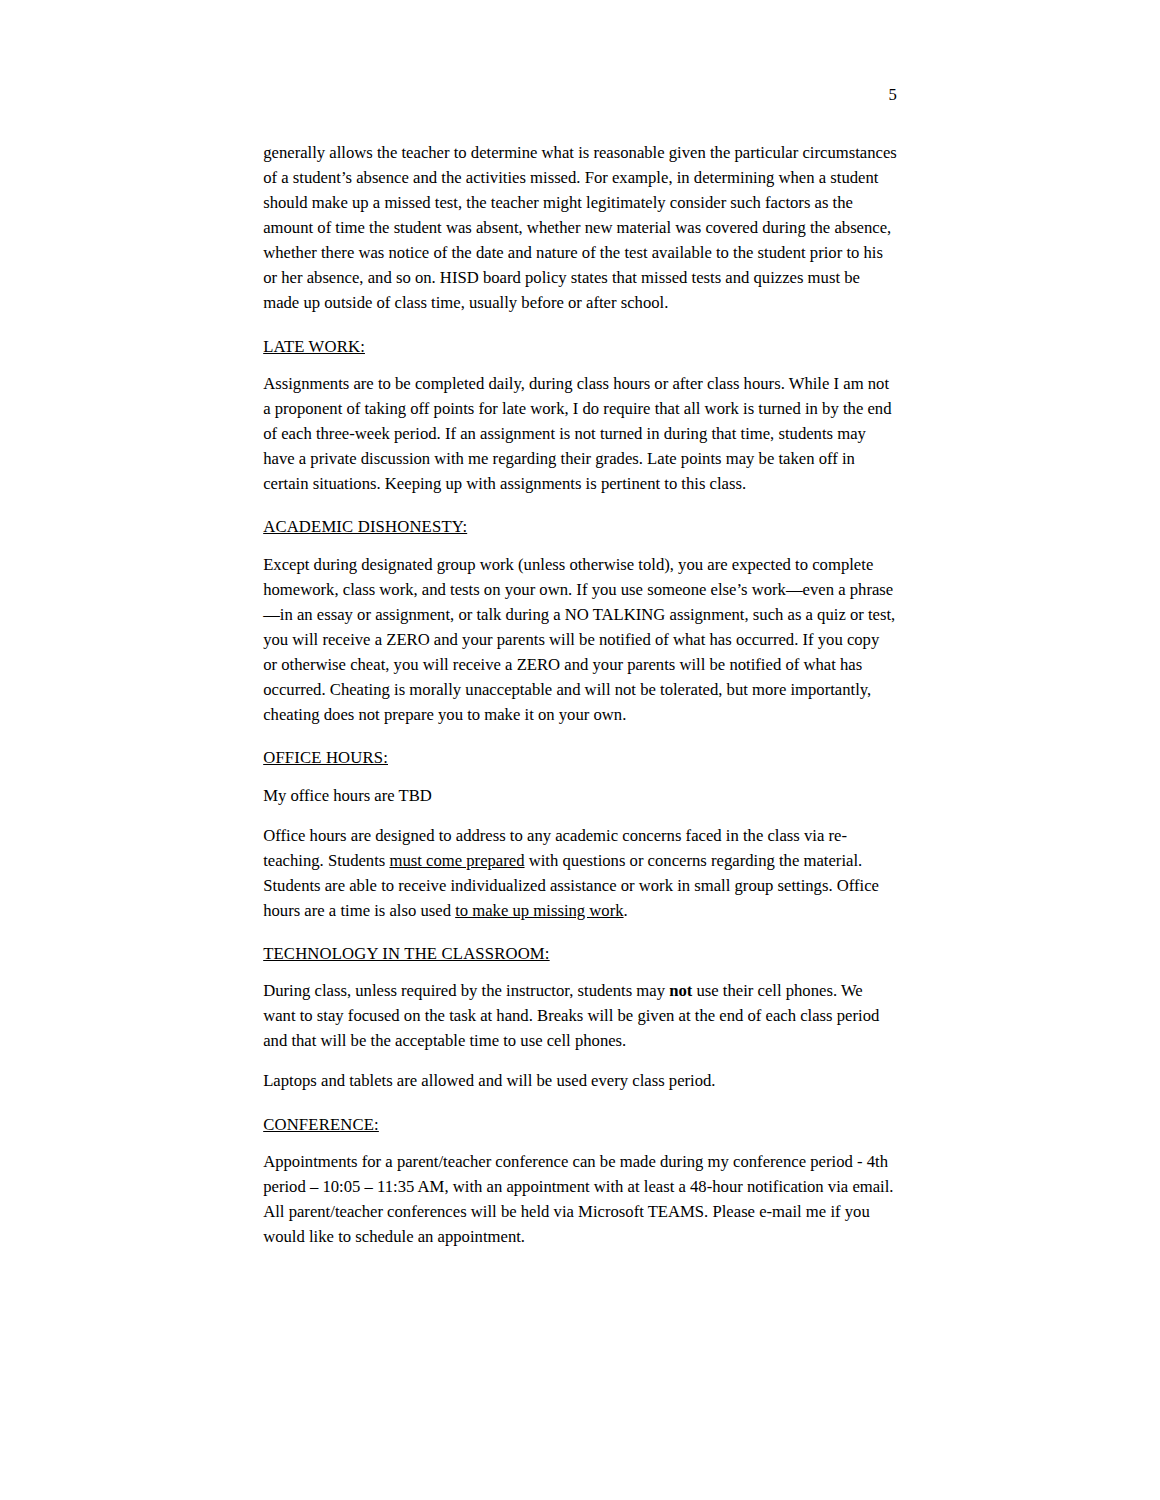5
generally allows the teacher to determine what is reasonable given the particular circumstances of a student’s absence and the activities missed. For example, in determining when a student should make up a missed test, the teacher might legitimately consider such factors as the amount of time the student was absent, whether new material was covered during the absence, whether there was notice of the date and nature of the test available to the student prior to his or her absence, and so on. HISD board policy states that missed tests and quizzes must be made up outside of class time, usually before or after school.
LATE WORK:
Assignments are to be completed daily, during class hours or after class hours. While I am not a proponent of taking off points for late work, I do require that all work is turned in by the end of each three-week period. If an assignment is not turned in during that time, students may have a private discussion with me regarding their grades. Late points may be taken off in certain situations. Keeping up with assignments is pertinent to this class.
ACADEMIC DISHONESTY:
Except during designated group work (unless otherwise told), you are expected to complete homework, class work, and tests on your own. If you use someone else’s work—even a phrase—in an essay or assignment, or talk during a NO TALKING assignment, such as a quiz or test, you will receive a ZERO and your parents will be notified of what has occurred. If you copy or otherwise cheat, you will receive a ZERO and your parents will be notified of what has occurred. Cheating is morally unacceptable and will not be tolerated, but more importantly, cheating does not prepare you to make it on your own.
OFFICE HOURS:
My office hours are TBD
Office hours are designed to address to any academic concerns faced in the class via re-teaching. Students must come prepared with questions or concerns regarding the material. Students are able to receive individualized assistance or work in small group settings. Office hours are a time is also used to make up missing work.
TECHNOLOGY IN THE CLASSROOM:
During class, unless required by the instructor, students may not use their cell phones. We want to stay focused on the task at hand. Breaks will be given at the end of each class period and that will be the acceptable time to use cell phones.
Laptops and tablets are allowed and will be used every class period.
CONFERENCE:
Appointments for a parent/teacher conference can be made during my conference period - 4th period – 10:05 – 11:35 AM, with an appointment with at least a 48-hour notification via email. All parent/teacher conferences will be held via Microsoft TEAMS. Please e-mail me if you would like to schedule an appointment.